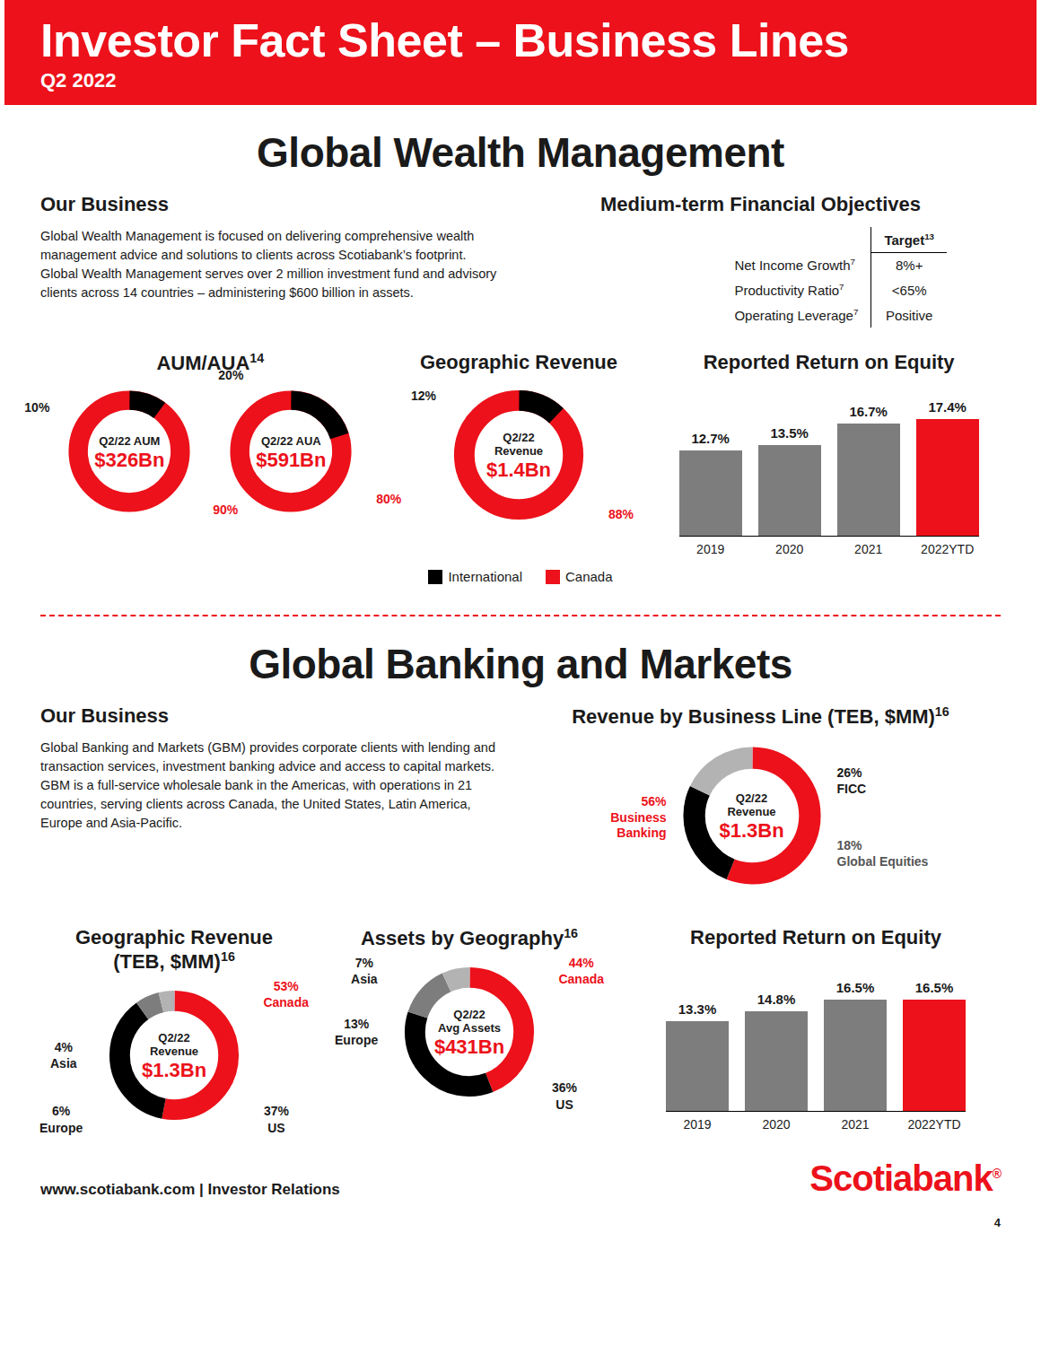Investor Fact Sheet – Business Lines
Q2 2022
Global Wealth Management
Our Business
Global Wealth Management is focused on delivering comprehensive wealth management advice and solutions to clients across Scotiabank’s footprint. Global Wealth Management serves over 2 million investment fund and advisory clients across 14 countries – administering $600 billion in assets.
Medium-term Financial Objectives
| | Target 13 |
| --- | --- |
| Net Income Growth 7 | 8%+ |
| Productivity Ratio 7 | <65% |
| Operating Leverage 7 | Positive |
AUM/AUA14
10%
90%
Q2/22 AUM
$326Bn
20%
80%
Q2/22 AUA
$591Bn
Geographic Revenue
12%
88%
Q2/22 Revenue
$1.4Bn
Reported Return on Equity
12.7%
13.5%
16.7%
17.4%
2019
2020
2021
2022YTD
International
Canada
Global Banking and Markets
Our Business
Global Banking and Markets (GBM) provides corporate clients with lending and transaction services, investment banking advice and access to capital markets. GBM is a full-service wholesale bank in the Americas, with operations in 21 countries, serving clients across Canada, the United States, Latin America, Europe and Asia-Pacific.
Revenue by Business Line (TEB, $MM)16
56%
Business
Banking
Q2/22 Revenue
$1.3Bn
26%
FICC
18%
Global Equities
Geographic Revenue
(TEB, $MM)16
53%
Canada
4%
Asia
6%
Europe
37%
US
Q2/22
Revenue
$1.3Bn
Assets by Geography16
44%
Canada
7%
Asia
13%
Europe
36%
US
Q2/22
Avg Assets
$431Bn
Reported Return on Equity
13.3%
14.8%
16.5%
16.5%
2019
2020
2021
2022YTD
www.scotiabank.com | Investor Relations
Scotiabank®
4